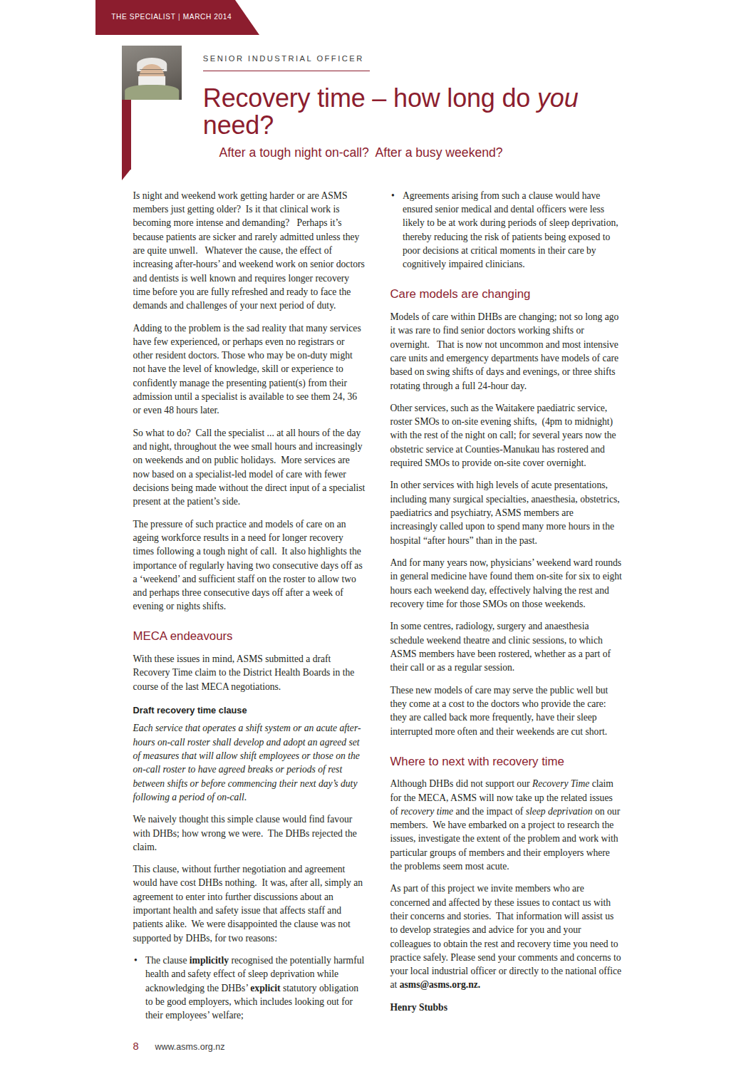The Specialist|March 2014
Senior Industrial Officer
Recovery time – how long do you need?
After a tough night on-call? After a busy weekend?
Is night and weekend work getting harder or are ASMS members just getting older? Is it that clinical work is becoming more intense and demanding? Perhaps it’s because patients are sicker and rarely admitted unless they are quite unwell. Whatever the cause, the effect of increasing after-hours’ and weekend work on senior doctors and dentists is well known and requires longer recovery time before you are fully refreshed and ready to face the demands and challenges of your next period of duty.
Adding to the problem is the sad reality that many services have few experienced, or perhaps even no registrars or other resident doctors. Those who may be on-duty might not have the level of knowledge, skill or experience to confidently manage the presenting patient(s) from their admission until a specialist is available to see them 24, 36 or even 48 hours later.
So what to do? Call the specialist ... at all hours of the day and night, throughout the wee small hours and increasingly on weekends and on public holidays. More services are now based on a specialist-led model of care with fewer decisions being made without the direct input of a specialist present at the patient’s side.
The pressure of such practice and models of care on an ageing workforce results in a need for longer recovery times following a tough night of call. It also highlights the importance of regularly having two consecutive days off as a ‘weekend’ and sufficient staff on the roster to allow two and perhaps three consecutive days off after a week of evening or nights shifts.
MECA endeavours
With these issues in mind, ASMS submitted a draft Recovery Time claim to the District Health Boards in the course of the last MECA negotiations.
Draft recovery time clause
Each service that operates a shift system or an acute after-hours on-call roster shall develop and adopt an agreed set of measures that will allow shift employees or those on the on-call roster to have agreed breaks or periods of rest between shifts or before commencing their next day’s duty following a period of on-call.
We naively thought this simple clause would find favour with DHBs; how wrong we were. The DHBs rejected the claim.
This clause, without further negotiation and agreement would have cost DHBs nothing. It was, after all, simply an agreement to enter into further discussions about an important health and safety issue that affects staff and patients alike. We were disappointed the clause was not supported by DHBs, for two reasons:
The clause implicitly recognised the potentially harmful health and safety effect of sleep deprivation while acknowledging the DHBs’ explicit statutory obligation to be good employers, which includes looking out for their employees’ welfare;
Agreements arising from such a clause would have ensured senior medical and dental officers were less likely to be at work during periods of sleep deprivation, thereby reducing the risk of patients being exposed to poor decisions at critical moments in their care by cognitively impaired clinicians.
Care models are changing
Models of care within DHBs are changing; not so long ago it was rare to find senior doctors working shifts or overnight. That is now not uncommon and most intensive care units and emergency departments have models of care based on swing shifts of days and evenings, or three shifts rotating through a full 24-hour day.
Other services, such as the Waitakere paediatric service, roster SMOs to on-site evening shifts, (4pm to midnight) with the rest of the night on call; for several years now the obstetric service at Counties-Manukau has rostered and required SMOs to provide on-site cover overnight.
In other services with high levels of acute presentations, including many surgical specialties, anaesthesia, obstetrics, paediatrics and psychiatry, ASMS members are increasingly called upon to spend many more hours in the hospital “after hours” than in the past.
And for many years now, physicians’ weekend ward rounds in general medicine have found them on-site for six to eight hours each weekend day, effectively halving the rest and recovery time for those SMOs on those weekends.
In some centres, radiology, surgery and anaesthesia schedule weekend theatre and clinic sessions, to which ASMS members have been rostered, whether as a part of their call or as a regular session.
These new models of care may serve the public well but they come at a cost to the doctors who provide the care: they are called back more frequently, have their sleep interrupted more often and their weekends are cut short.
Where to next with recovery time
Although DHBs did not support our Recovery Time claim for the MECA, ASMS will now take up the related issues of recovery time and the impact of sleep deprivation on our members. We have embarked on a project to research the issues, investigate the extent of the problem and work with particular groups of members and their employers where the problems seem most acute.
As part of this project we invite members who are concerned and affected by these issues to contact us with their concerns and stories. That information will assist us to develop strategies and advice for you and your colleagues to obtain the rest and recovery time you need to practice safely. Please send your comments and concerns to your local industrial officer or directly to the national office at asms@asms.org.nz.
Henry Stubbs
8 www.asms.org.nz